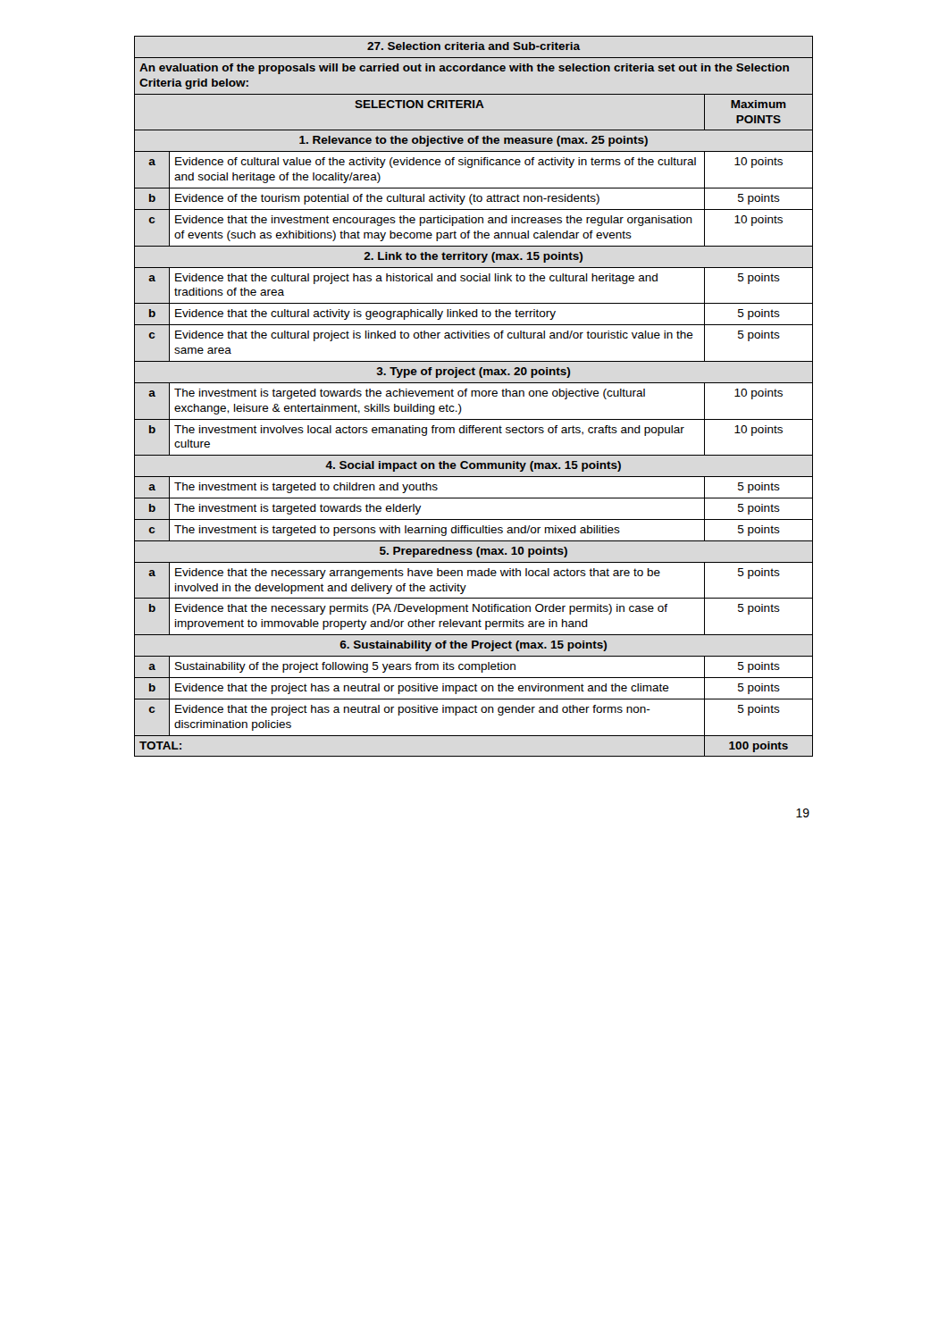| 27. Selection criteria and Sub-criteria |
| An evaluation of the proposals will be carried out in accordance with the selection criteria set out in the Selection Criteria grid below: |
| SELECTION CRITERIA | Maximum POINTS |
| 1. Relevance to the objective of the measure (max. 25 points) |
| a | Evidence of cultural value of the activity (evidence of significance of activity in terms of the cultural and social heritage of the locality/area) | 10 points |
| b | Evidence of the tourism potential of the cultural activity (to attract non-residents) | 5 points |
| c | Evidence that the investment encourages the participation and increases the regular organisation of events (such as exhibitions) that may become part of the annual calendar of events | 10 points |
| 2. Link to the territory (max. 15 points) |
| a | Evidence that the cultural project has a historical and social link to the cultural heritage and traditions of the area | 5 points |
| b | Evidence that the cultural activity is geographically linked to the territory | 5 points |
| c | Evidence that the cultural project is linked to other activities of cultural and/or touristic value in the same area | 5 points |
| 3. Type of project (max. 20 points) |
| a | The investment is targeted towards the achievement of more than one objective (cultural exchange, leisure & entertainment, skills building etc.) | 10 points |
| b | The investment involves local actors emanating from different sectors of arts, crafts and popular culture | 10 points |
| 4. Social impact on the Community (max. 15 points) |
| a | The investment is targeted to children and youths | 5 points |
| b | The investment is targeted towards the elderly | 5 points |
| c | The investment is targeted to persons with learning difficulties and/or mixed abilities | 5 points |
| 5. Preparedness (max. 10 points) |
| a | Evidence that the necessary arrangements have been made with local actors that are to be involved in the development and delivery of the activity | 5 points |
| b | Evidence that the necessary permits (PA /Development Notification Order permits) in case of improvement to immovable property and/or other relevant permits are in hand | 5 points |
| 6. Sustainability of the Project (max. 15 points) |
| a | Sustainability of the project following 5 years from its completion | 5 points |
| b | Evidence that the project has a neutral or positive impact on the environment and the climate | 5 points |
| c | Evidence that the project has a neutral or positive impact on gender and other forms non-discrimination policies | 5 points |
| TOTAL: | 100 points |
19